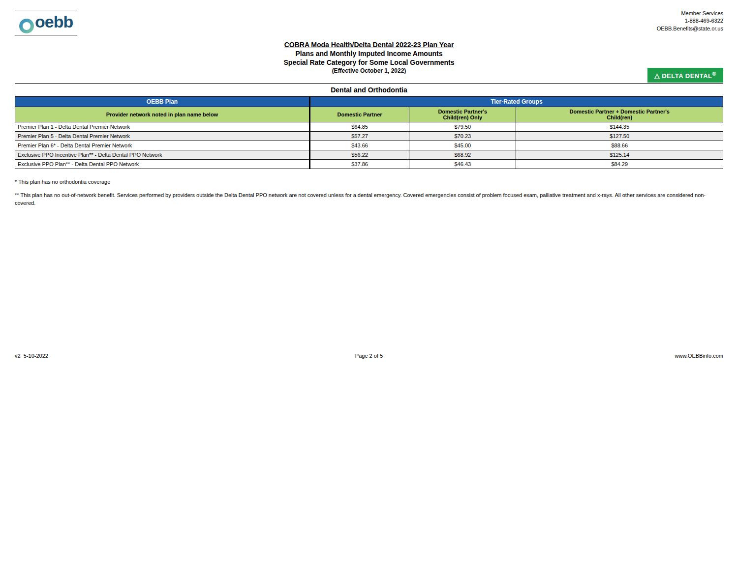oebb
Member Services
1-888-469-6322
OEBB.Benefits@state.or.us
COBRA Moda Health/Delta Dental 2022-23 Plan Year
Plans and Monthly Imputed Income Amounts
Special Rate Category for Some Local Governments
(Effective October 1, 2022)
△DELTA DENTAL®
| Dental and Orthodontia |
| OEBB Plan | Tier-Rated Groups |
| Provider network noted in plan name below | Domestic Partner | Domestic Partner's Child(ren) Only | Domestic Partner + Domestic Partner's Child(ren) |
| Premier Plan 1 - Delta Dental Premier Network | $64.85 | $79.50 | $144.35 |
| Premier Plan 5 - Delta Dental Premier Network | $57.27 | $70.23 | $127.50 |
| Premier Plan 6* - Delta Dental Premier Network | $43.66 | $45.00 | $88.66 |
| Exclusive PPO Incentive Plan** - Delta Dental PPO Network | $56.22 | $68.92 | $125.14 |
| Exclusive PPO Plan** - Delta Dental PPO Network | $37.86 | $46.43 | $84.29 |
* This plan has no orthodontia coverage
** This plan has no out-of-network benefit. Services performed by providers outside the Delta Dental PPO network are not covered unless for a dental emergency. Covered emergencies consist of problem focused exam, palliative treatment and x-rays. All other services are considered non-covered.
v2 5-10-2022
Page 2 of 5
www.OEBBinfo.com